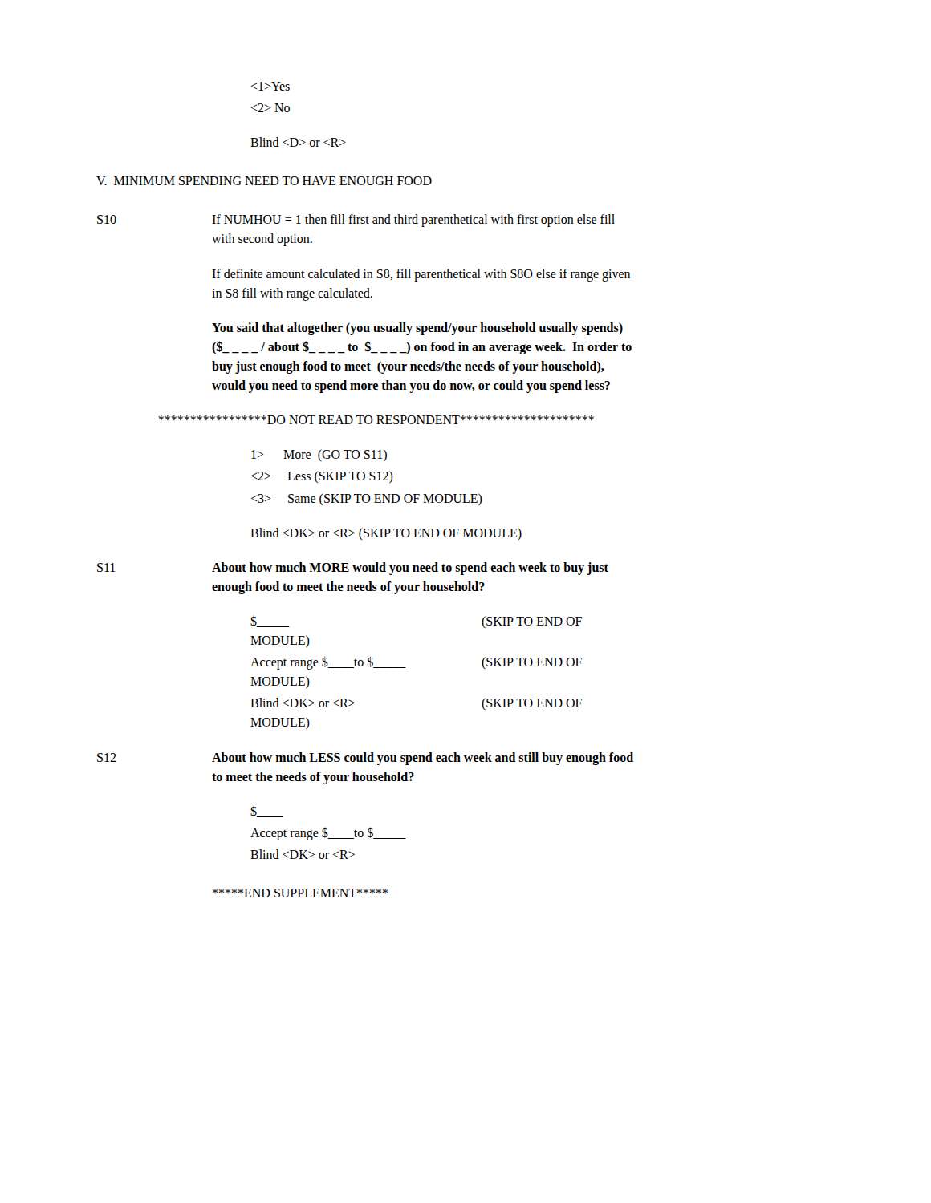<1>Yes
<2> No
Blind <D> or <R>
V. MINIMUM SPENDING NEED TO HAVE ENOUGH FOOD
S10
If NUMHOU = 1 then fill first and third parenthetical with first option else fill with second option.
If definite amount calculated in S8, fill parenthetical with S8O else if range given in S8 fill with range calculated.
You said that altogether (you usually spend/your household usually spends) ($_ _ _ _ / about $_ _ _ _ to $_ _ _ _) on food in an average week. In order to buy just enough food to meet (your needs/the needs of your household), would you need to spend more than you do now, or could you spend less?
*****************DO NOT READ TO RESPONDENT*********************
1> More (GO TO S11)
<2> Less (SKIP TO S12)
<3> Same (SKIP TO END OF MODULE)
Blind <DK> or <R> (SKIP TO END OF MODULE)
S11
About how much MORE would you need to spend each week to buy just enough food to meet the needs of your household?
$_____(SKIP TO END OF MODULE)
Accept range $____to $_____(SKIP TO END OF MODULE)
Blind <DK> or <R>(SKIP TO END OF MODULE)
S12
About how much LESS could you spend each week and still buy enough food to meet the needs of your household?
$____
Accept range $____to $_____
Blind <DK> or <R>
*****END SUPPLEMENT*****